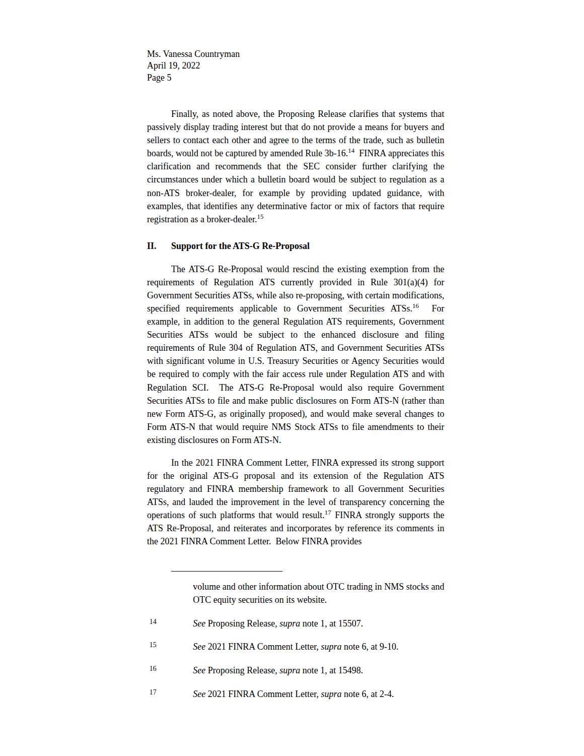Ms. Vanessa Countryman
April 19, 2022
Page 5
Finally, as noted above, the Proposing Release clarifies that systems that passively display trading interest but that do not provide a means for buyers and sellers to contact each other and agree to the terms of the trade, such as bulletin boards, would not be captured by amended Rule 3b-16.14 FINRA appreciates this clarification and recommends that the SEC consider further clarifying the circumstances under which a bulletin board would be subject to regulation as a non-ATS broker-dealer, for example by providing updated guidance, with examples, that identifies any determinative factor or mix of factors that require registration as a broker-dealer.15
II. Support for the ATS-G Re-Proposal
The ATS-G Re-Proposal would rescind the existing exemption from the requirements of Regulation ATS currently provided in Rule 301(a)(4) for Government Securities ATSs, while also re-proposing, with certain modifications, specified requirements applicable to Government Securities ATSs.16 For example, in addition to the general Regulation ATS requirements, Government Securities ATSs would be subject to the enhanced disclosure and filing requirements of Rule 304 of Regulation ATS, and Government Securities ATSs with significant volume in U.S. Treasury Securities or Agency Securities would be required to comply with the fair access rule under Regulation ATS and with Regulation SCI. The ATS-G Re-Proposal would also require Government Securities ATSs to file and make public disclosures on Form ATS-N (rather than new Form ATS-G, as originally proposed), and would make several changes to Form ATS-N that would require NMS Stock ATSs to file amendments to their existing disclosures on Form ATS-N.
In the 2021 FINRA Comment Letter, FINRA expressed its strong support for the original ATS-G proposal and its extension of the Regulation ATS regulatory and FINRA membership framework to all Government Securities ATSs, and lauded the improvement in the level of transparency concerning the operations of such platforms that would result.17 FINRA strongly supports the ATS Re-Proposal, and reiterates and incorporates by reference its comments in the 2021 FINRA Comment Letter. Below FINRA provides
volume and other information about OTC trading in NMS stocks and OTC equity securities on its website.
14
See Proposing Release, supra note 1, at 15507.
15
See 2021 FINRA Comment Letter, supra note 6, at 9-10.
16
See Proposing Release, supra note 1, at 15498.
17
See 2021 FINRA Comment Letter, supra note 6, at 2-4.